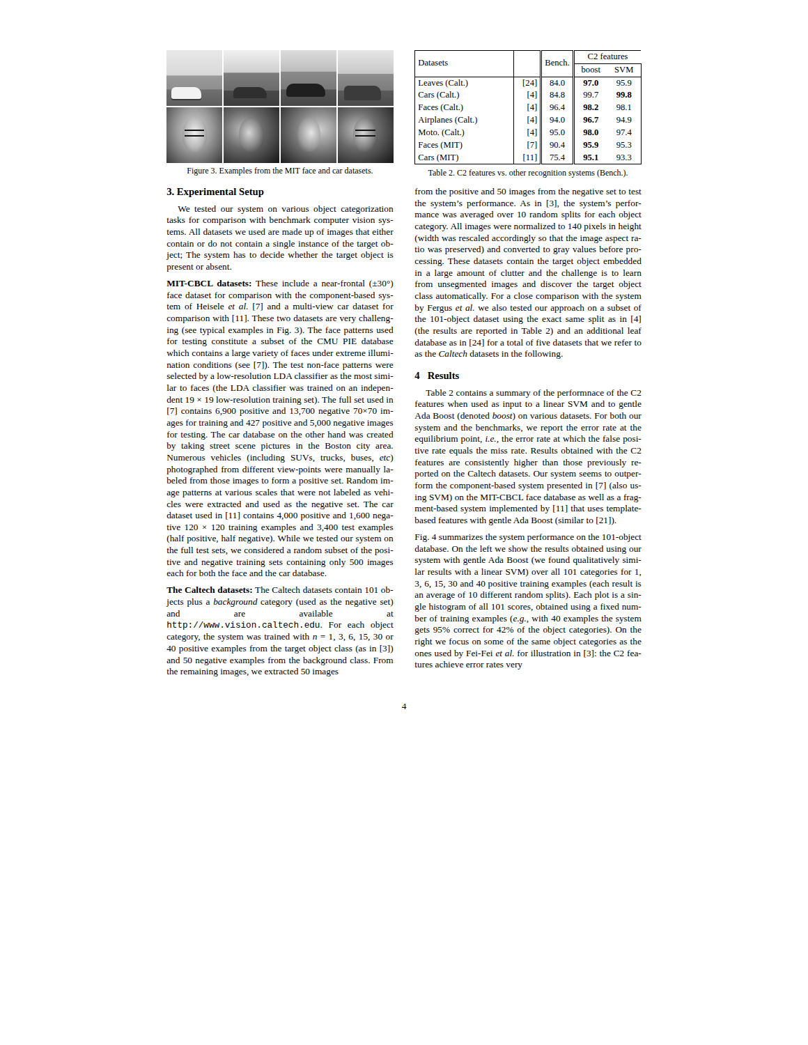Figure 3. Examples from the MIT face and car datasets.
3. Experimental Setup
We tested our system on various object categorization tasks for comparison with benchmark computer vision systems. All datasets we used are made up of images that either contain or do not contain a single instance of the target object; The system has to decide whether the target object is present or absent.
MIT-CBCL datasets: These include a near-frontal (±30°) face dataset for comparison with the component-based system of Heisele et al. [7] and a multi-view car dataset for comparison with [11]. These two datasets are very challenging (see typical examples in Fig. 3). The face patterns used for testing constitute a subset of the CMU PIE database which contains a large variety of faces under extreme illumination conditions (see [7]). The test non-face patterns were selected by a low-resolution LDA classifier as the most similar to faces (the LDA classifier was trained on an independent 19 × 19 low-resolution training set). The full set used in [7] contains 6,900 positive and 13,700 negative 70×70 images for training and 427 positive and 5,000 negative images for testing. The car database on the other hand was created by taking street scene pictures in the Boston city area. Numerous vehicles (including SUVs, trucks, buses, etc) photographed from different view-points were manually labeled from those images to form a positive set. Random image patterns at various scales that were not labeled as vehicles were extracted and used as the negative set. The car dataset used in [11] contains 4,000 positive and 1,600 negative 120 × 120 training examples and 3,400 test examples (half positive, half negative). While we tested our system on the full test sets, we considered a random subset of the positive and negative training sets containing only 500 images each for both the face and the car database.
The Caltech datasets: The Caltech datasets contain 101 objects plus a background category (used as the negative set) and are available at http://www.vision.caltech.edu. For each object category, the system was trained with n = 1, 3, 6, 15, 30 or 40 positive examples from the target object class (as in [3]) and 50 negative examples from the background class. From the remaining images, we extracted 50 images
| Datasets | | Bench. | C2 features |
| boost | SVM |
| Leaves (Calt.) | [24] | 84.0 | 97.0 | 95.9 |
| Cars (Calt.) | [4] | 84.8 | 99.7 | 99.8 |
| Faces (Calt.) | [4] | 96.4 | 98.2 | 98.1 |
| Airplanes (Calt.) | [4] | 94.0 | 96.7 | 94.9 |
| Moto. (Calt.) | [4] | 95.0 | 98.0 | 97.4 |
| Faces (MIT) | [7] | 90.4 | 95.9 | 95.3 |
| Cars (MIT) | [11] | 75.4 | 95.1 | 93.3 |
Table 2. C2 features vs. other recognition systems (Bench.).
from the positive and 50 images from the negative set to test the system’s performance. As in [3], the system’s performance was averaged over 10 random splits for each object category. All images were normalized to 140 pixels in height (width was rescaled accordingly so that the image aspect ratio was preserved) and converted to gray values before processing. These datasets contain the target object embedded in a large amount of clutter and the challenge is to learn from unsegmented images and discover the target object class automatically. For a close comparison with the system by Fergus et al. we also tested our approach on a subset of the 101-object dataset using the exact same split as in [4] (the results are reported in Table 2) and an additional leaf database as in [24] for a total of five datasets that we refer to as the Caltech datasets in the following.
4 Results
Table 2 contains a summary of the performnace of the C2 features when used as input to a linear SVM and to gentle Ada Boost (denoted boost) on various datasets. For both our system and the benchmarks, we report the error rate at the equilibrium point, i.e., the error rate at which the false positive rate equals the miss rate. Results obtained with the C2 features are consistently higher than those previously reported on the Caltech datasets. Our system seems to outperform the component-based system presented in [7] (also using SVM) on the MIT-CBCL face database as well as a fragment-based system implemented by [11] that uses template-based features with gentle Ada Boost (similar to [21]).
Fig. 4 summarizes the system performance on the 101-object database. On the left we show the results obtained using our system with gentle Ada Boost (we found qualitatively similar results with a linear SVM) over all 101 categories for 1, 3, 6, 15, 30 and 40 positive training examples (each result is an average of 10 different random splits). Each plot is a single histogram of all 101 scores, obtained using a fixed number of training examples (e.g., with 40 examples the system gets 95% correct for 42% of the object categories). On the right we focus on some of the same object categories as the ones used by Fei-Fei et al. for illustration in [3]: the C2 features achieve error rates very
4